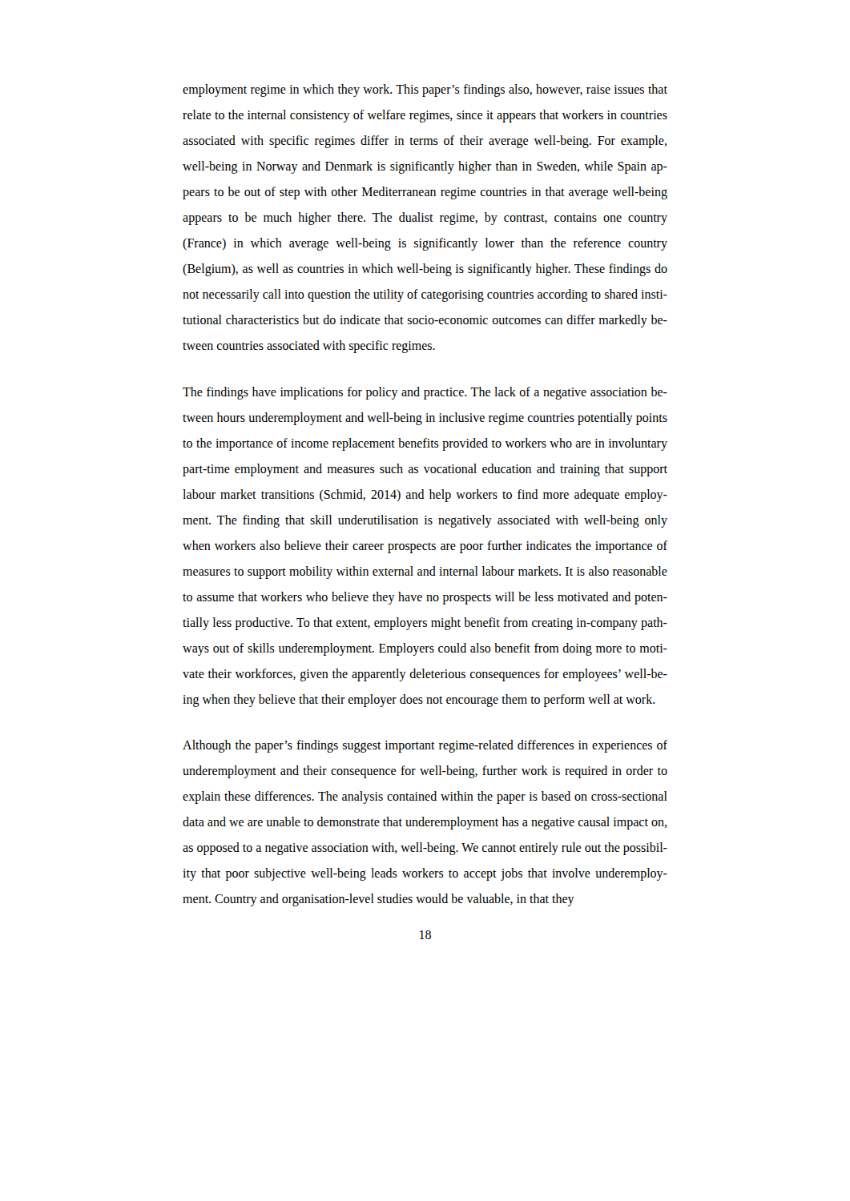employment regime in which they work. This paper’s findings also, however, raise issues that relate to the internal consistency of welfare regimes, since it appears that workers in countries associated with specific regimes differ in terms of their average well-being. For example, well-being in Norway and Denmark is significantly higher than in Sweden, while Spain appears to be out of step with other Mediterranean regime countries in that average well-being appears to be much higher there. The dualist regime, by contrast, contains one country (France) in which average well-being is significantly lower than the reference country (Belgium), as well as countries in which well-being is significantly higher. These findings do not necessarily call into question the utility of categorising countries according to shared institutional characteristics but do indicate that socio-economic outcomes can differ markedly between countries associated with specific regimes.
The findings have implications for policy and practice. The lack of a negative association between hours underemployment and well-being in inclusive regime countries potentially points to the importance of income replacement benefits provided to workers who are in involuntary part-time employment and measures such as vocational education and training that support labour market transitions (Schmid, 2014) and help workers to find more adequate employment. The finding that skill underutilisation is negatively associated with well-being only when workers also believe their career prospects are poor further indicates the importance of measures to support mobility within external and internal labour markets. It is also reasonable to assume that workers who believe they have no prospects will be less motivated and potentially less productive. To that extent, employers might benefit from creating in-company pathways out of skills underemployment. Employers could also benefit from doing more to motivate their workforces, given the apparently deleterious consequences for employees’ well-being when they believe that their employer does not encourage them to perform well at work.
Although the paper’s findings suggest important regime-related differences in experiences of underemployment and their consequence for well-being, further work is required in order to explain these differences. The analysis contained within the paper is based on cross-sectional data and we are unable to demonstrate that underemployment has a negative causal impact on, as opposed to a negative association with, well-being. We cannot entirely rule out the possibility that poor subjective well-being leads workers to accept jobs that involve underemployment. Country and organisation-level studies would be valuable, in that they
18